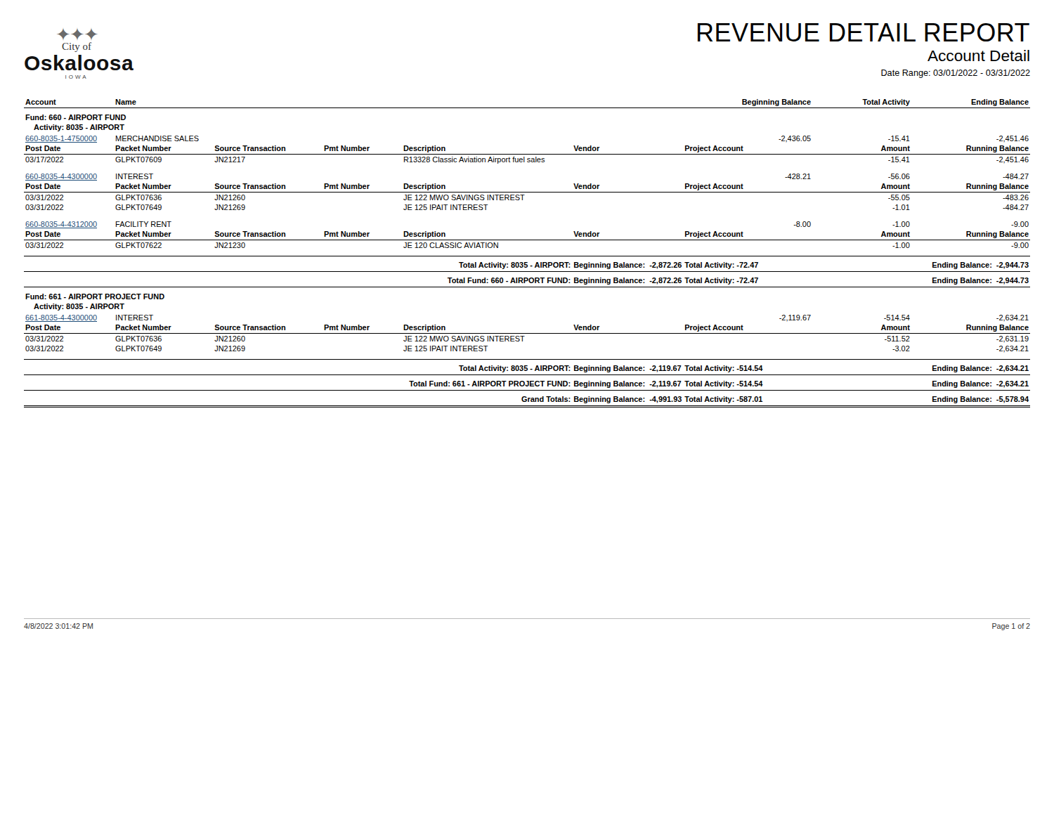✦✦✦
City of
Oskaloosa
IOWA
REVENUE DETAIL REPORT
Account Detail
Date Range: 03/01/2022 - 03/31/2022
| Account | Name | | | | Beginning Balance | Total Activity | Ending Balance |
| Fund: 660 - AIRPORT FUND |
| Activity: 8035 - AIRPORT |
| 660-8035-1-4750000 | MERCHANDISE SALES | | | | -2,436.05 | -15.41 | -2,451.46 |
| Post Date | Packet Number | Source Transaction | Pmt Number | Description | Vendor | Project Account | Amount | Running Balance |
| 03/17/2022 | GLPKT07609 | JN21217 | | R13328 Classic Aviation Airport fuel sales | | | -15.41 | -2,451.46 |
| 660-8035-4-4300000 | INTEREST | | | | -428.21 | -56.06 | -484.27 |
| Post Date | Packet Number | Source Transaction | Pmt Number | Description | Vendor | Project Account | Amount | Running Balance |
| 03/31/2022 | GLPKT07636 | JN21260 | | JE 122 MWO SAVINGS INTEREST | | | -55.05 | -483.26 |
| 03/31/2022 | GLPKT07649 | JN21269 | | JE 125 IPAIT INTEREST | | | -1.01 | -484.27 |
| 660-8035-4-4312000 | FACILITY RENT | | | | -8.00 | -1.00 | -9.00 |
| Post Date | Packet Number | Source Transaction | Pmt Number | Description | Vendor | Project Account | Amount | Running Balance |
| 03/31/2022 | GLPKT07622 | JN21230 | | JE 120 CLASSIC AVIATION | | | -1.00 | -9.00 |
| | Total Activity: 8035 - AIRPORT: | Beginning Balance: -2,872.26 | Total Activity: -72.47 | Ending Balance: -2,944.73 |
| | Total Fund: 660 - AIRPORT FUND: | Beginning Balance: -2,872.26 | Total Activity: -72.47 | Ending Balance: -2,944.73 |
| Fund: 661 - AIRPORT PROJECT FUND |
| Activity: 8035 - AIRPORT |
| 661-8035-4-4300000 | INTEREST | | | | -2,119.67 | -514.54 | -2,634.21 |
| Post Date | Packet Number | Source Transaction | Pmt Number | Description | Vendor | Project Account | Amount | Running Balance |
| 03/31/2022 | GLPKT07636 | JN21260 | | JE 122 MWO SAVINGS INTEREST | | | -511.52 | -2,631.19 |
| 03/31/2022 | GLPKT07649 | JN21269 | | JE 125 IPAIT INTEREST | | | -3.02 | -2,634.21 |
| | Total Activity: 8035 - AIRPORT: | Beginning Balance: -2,119.67 | Total Activity: -514.54 | Ending Balance: -2,634.21 |
| | Total Fund: 661 - AIRPORT PROJECT FUND: | Beginning Balance: -2,119.67 | Total Activity: -514.54 | Ending Balance: -2,634.21 |
| | Grand Totals: | Beginning Balance: -4,991.93 | Total Activity: -587.01 | Ending Balance: -5,578.94 |
4/8/2022 3:01:42 PM
Page 1 of 2